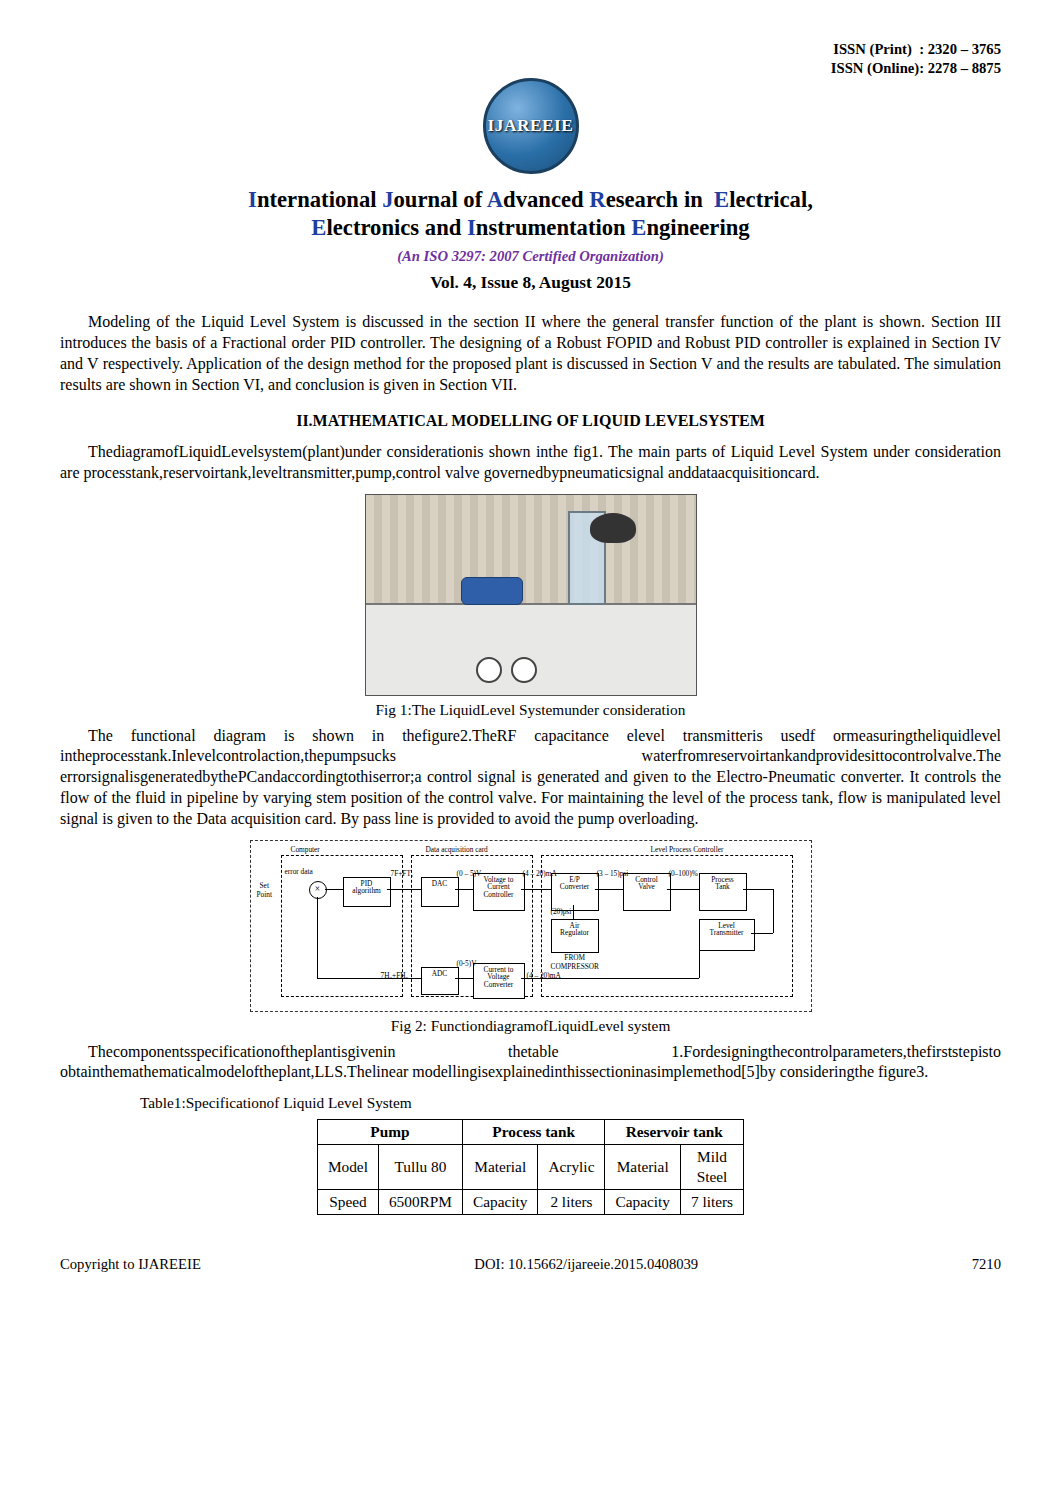ISSN (Print) : 2320 – 3765
ISSN (Online): 2278 – 8875
International Journal of Advanced Research in Electrical,
Electronics and Instrumentation Engineering
(An ISO 3297: 2007 Certified Organization)
Vol. 4, Issue 8, August 2015
Modeling of the Liquid Level System is discussed in the section II where the general transfer function of the plant is shown. Section III introduces the basis of a Fractional order PID controller. The designing of a Robust FOPID and Robust PID controller is explained in Section IV and V respectively. Application of the design method for the proposed plant is discussed in Section V and the results are tabulated. The simulation results are shown in Section VI, and conclusion is given in Section VII.
II.MATHEMATICAL MODELLING OF LIQUID LEVELSYSTEM
ThediagramofLiquidLevelsystem(plant)under considerationis shown inthe fig1. The main parts of Liquid Level System under consideration are processtank,reservoirtank,leveltransmitter,pump,control valve governedbypneumaticsignal anddataacquisitioncard.
Fig 1:The LiquidLevel Systemunder consideration
The functional diagram is shown in thefigure2.TheRF capacitance elevel transmitteris usedf ormeasuringtheliquidlevel intheprocesstank.Inlevelcontrolaction,thepumpsucks waterfromreservoirtankandprovidesittocontrolvalve.The errorsignalisgeneratedbythePCandaccordingtothiserror;a control signal is generated and given to the Electro-Pneumatic converter. It controls the flow of the fluid in pipeline by varying stem position of the control valve. For maintaining the level of the process tank, flow is manipulated level signal is given to the Data acquisition card. By pass line is provided to avoid the pump overloading.
Computer
Data acquisition card
Level Process Controller
error data
×
Set
Point
PID
algorithm
DAC
Voltage to
Current
Controller
E/P
Converter
Control
Valve
Process
Tank
Air
Regulator
Level
Transmitter
FROM
COMPRESSOR
ADC
Current to
Voltage
Converter
(0 – 5)V
(4 – 20)mA
(3 – 15)psi
(0–100)%
7F+FT₁
(20)psi
(0-5)V
(4 – 20)mA
7H₀+FH₀
Fig 2: FunctiondiagramofLiquidLevel system
Thecomponentsspecificationoftheplantisgivenin thetable 1.Fordesigningthecontrolparameters,thefirststepisto obtainthemathematicalmodeloftheplant,LLS.Thelinear modellingisexplainedinthissectioninasimplemethod[5]by consideringthe figure3.
Table1:Specificationof Liquid Level System
| Pump | Process tank | Reservoir tank |
| --- | --- | --- |
| Model | Tullu 80 | Material | Acrylic | Material | Mild Steel |
| Speed | 6500RPM | Capacity | 2 liters | Capacity | 7 liters |
Copyright to IJAREEIE
DOI: 10.15662/ijareeie.2015.0408039
7210